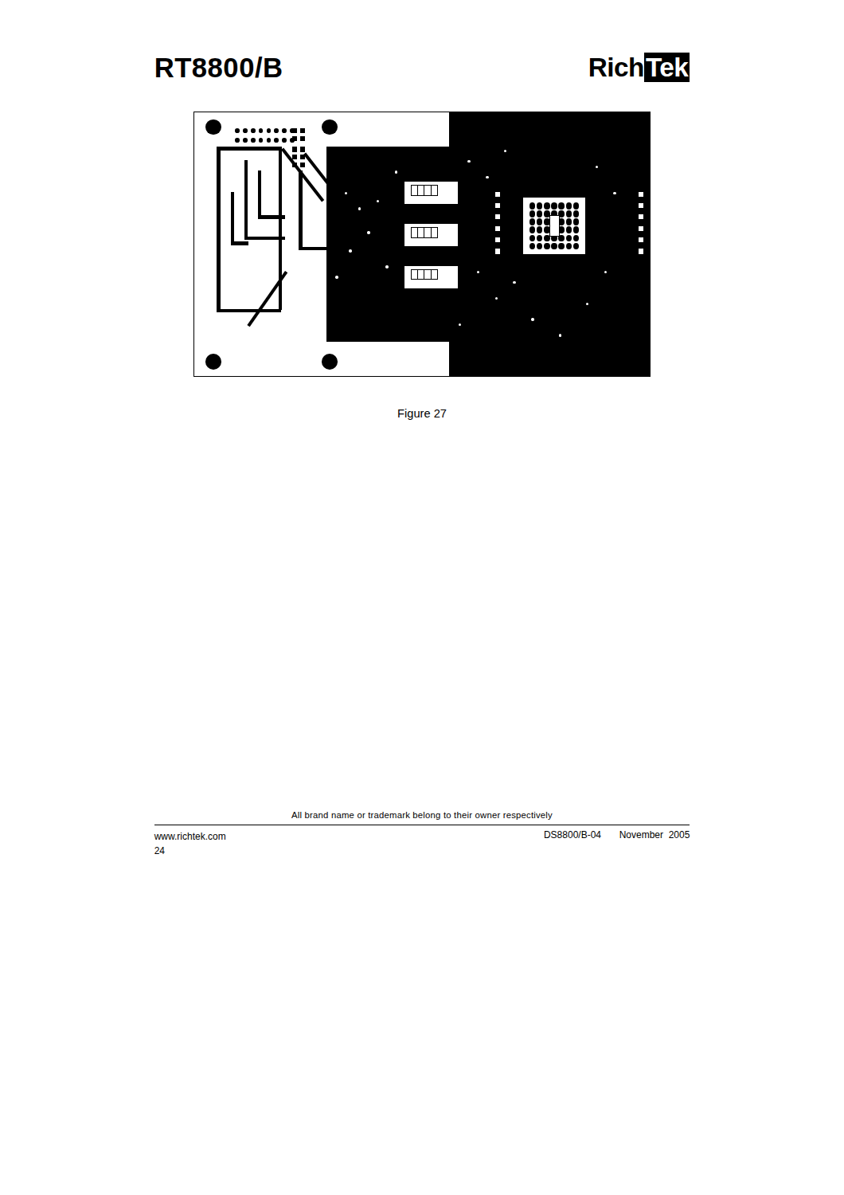RT8800/B
RichTek
✚
L4 BOT
✚
Figure 27
All brand name or trademark belong to their owner respectively
www.richtek.com
24
DS8800/B-04November 2005